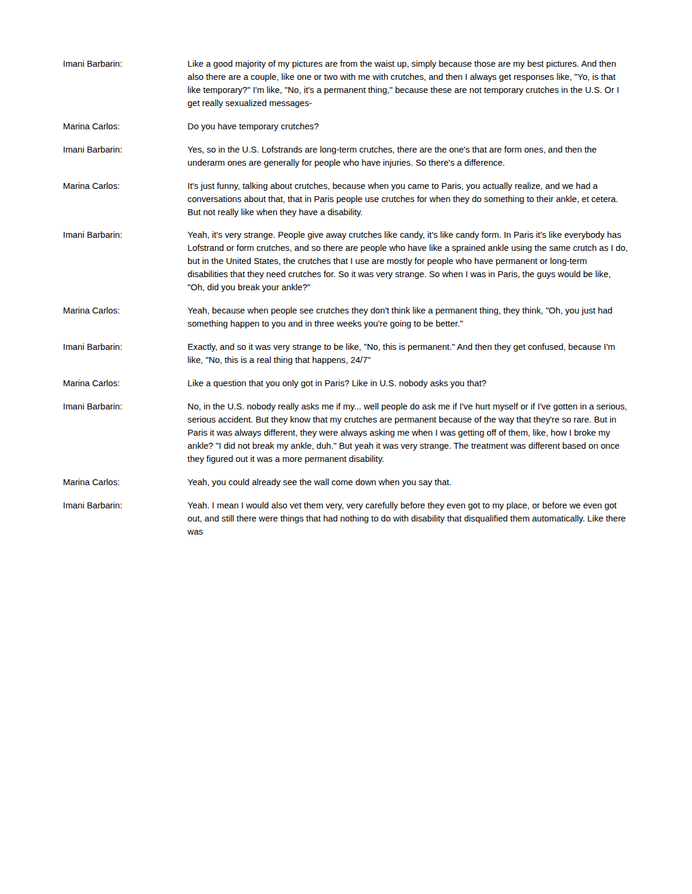| Imani Barbarin: | Like a good majority of my pictures are from the waist up, simply because those are my best pictures. And then also there are a couple, like one or two with me with crutches, and then I always get responses like, "Yo, is that like temporary?" I'm like, "No, it's a permanent thing," because these are not temporary crutches in the U.S. Or I get really sexualized messages- |
| Marina Carlos: | Do you have temporary crutches? |
| Imani Barbarin: | Yes, so in the U.S. Lofstrands are long-term crutches, there are the one's that are form ones, and then the underarm ones are generally for people who have injuries. So there's a difference. |
| Marina Carlos: | It's just funny, talking about crutches, because when you came to Paris, you actually realize, and we had a conversations about that, that in Paris people use crutches for when they do something to their ankle, et cetera. But not really like when they have a disability. |
| Imani Barbarin: | Yeah, it's very strange. People give away crutches like candy, it's like candy form. In Paris it's like everybody has Lofstrand or form crutches, and so there are people who have like a sprained ankle using the same crutch as I do, but in the United States, the crutches that I use are mostly for people who have permanent or long-term disabilities that they need crutches for. So it was very strange. So when I was in Paris, the guys would be like, "Oh, did you break your ankle?" |
| Marina Carlos: | Yeah, because when people see crutches they don't think like a permanent thing, they think, "Oh, you just had something happen to you and in three weeks you're going to be better." |
| Imani Barbarin: | Exactly, and so it was very strange to be like, "No, this is permanent." And then they get confused, because I'm like, "No, this is a real thing that happens, 24/7" |
| Marina Carlos: | Like a question that you only got in Paris? Like in U.S. nobody asks you that? |
| Imani Barbarin: | No, in the U.S. nobody really asks me if my... well people do ask me if I've hurt myself or if I've gotten in a serious, serious accident. But they know that my crutches are permanent because of the way that they're so rare. But in Paris it was always different, they were always asking me when I was getting off of them, like, how I broke my ankle? "I did not break my ankle, duh." But yeah it was very strange. The treatment was different based on once they figured out it was a more permanent disability. |
| Marina Carlos: | Yeah, you could already see the wall come down when you say that. |
| Imani Barbarin: | Yeah. I mean I would also vet them very, very carefully before they even got to my place, or before we even got out, and still there were things that had nothing to do with disability that disqualified them automatically. Like there was |